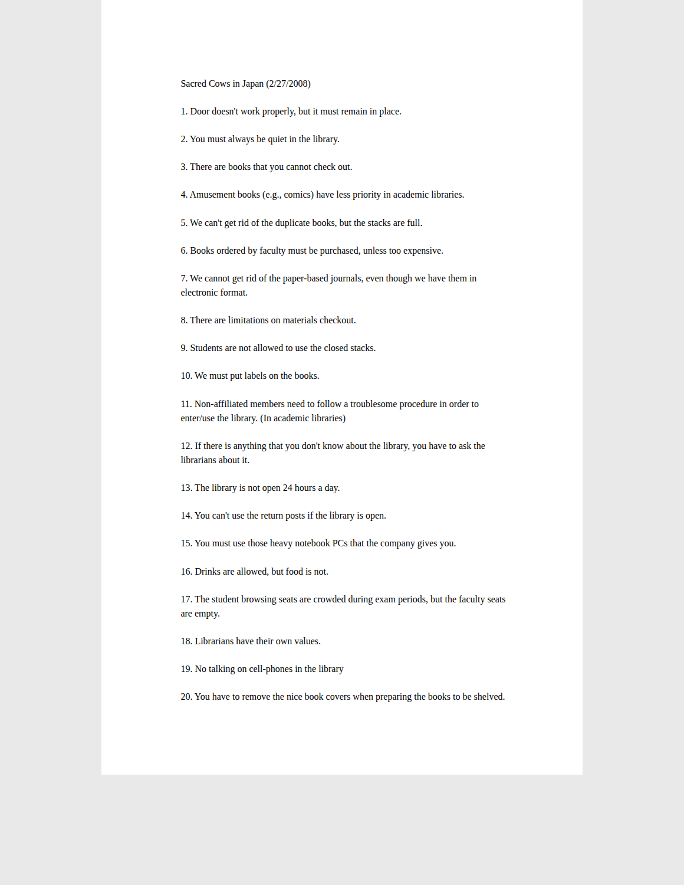Sacred Cows in Japan (2/27/2008)
1. Door doesn't work properly, but it must remain in place.
2. You must always be quiet in the library.
3. There are books that you cannot check out.
4. Amusement books (e.g., comics) have less priority in academic libraries.
5. We can't get rid of the duplicate books, but the stacks are full.
6. Books ordered by faculty must be purchased, unless too expensive.
7. We cannot get rid of the paper-based journals, even though we have them in electronic format.
8. There are limitations on materials checkout.
9. Students are not allowed to use the closed stacks.
10. We must put labels on the books.
11. Non-affiliated members need to follow a troublesome procedure in order to enter/use the library. (In academic libraries)
12. If there is anything that you don't know about the library, you have to ask the librarians about it.
13. The library is not open 24 hours a day.
14. You can't use the return posts if the library is open.
15. You must use those heavy notebook PCs that the company gives you.
16. Drinks are allowed, but food is not.
17. The student browsing seats are crowded during exam periods, but the faculty seats are empty.
18. Librarians have their own values.
19. No talking on cell-phones in the library
20. You have to remove the nice book covers when preparing the books to be shelved.